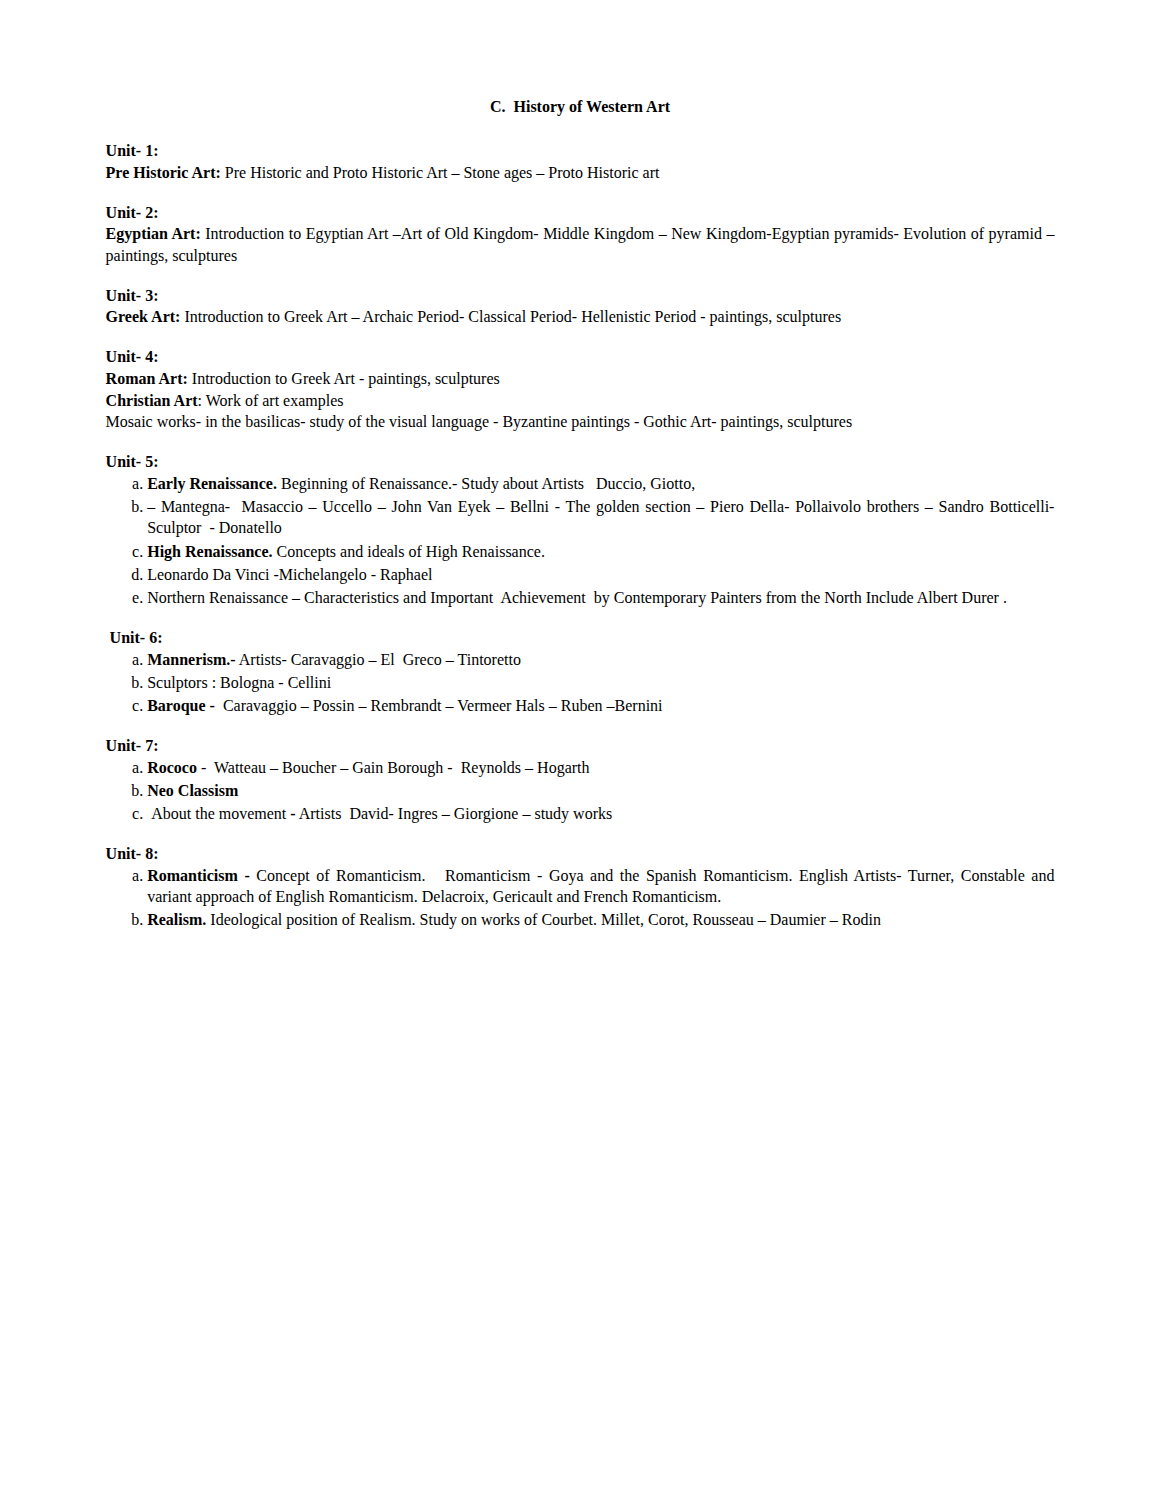C. History of Western Art
Unit- 1:
Pre Historic Art: Pre Historic and Proto Historic Art – Stone ages – Proto Historic art
Unit- 2:
Egyptian Art: Introduction to Egyptian Art –Art of Old Kingdom- Middle Kingdom – New Kingdom-Egyptian pyramids- Evolution of pyramid – paintings, sculptures
Unit- 3:
Greek Art: Introduction to Greek Art – Archaic Period- Classical Period- Hellenistic Period - paintings, sculptures
Unit- 4:
Roman Art: Introduction to Greek Art - paintings, sculptures
Christian Art: Work of art examples
Mosaic works- in the basilicas- study of the visual language - Byzantine paintings - Gothic Art- paintings, sculptures
Unit- 5:
Early Renaissance. Beginning of Renaissance.- Study about Artists Duccio, Giotto,
– Mantegna- Masaccio – Uccello – John Van Eyek – Bellni - The golden section – Piero Della- Pollaivolo brothers – Sandro Botticelli- Sculptor - Donatello
High Renaissance. Concepts and ideals of High Renaissance.
Leonardo Da Vinci -Michelangelo - Raphael
Northern Renaissance – Characteristics and Important Achievement by Contemporary Painters from the North Include Albert Durer .
Unit- 6:
Mannerism.- Artists- Caravaggio – El Greco – Tintoretto
Sculptors : Bologna - Cellini
Baroque - Caravaggio – Possin – Rembrandt – Vermeer Hals – Ruben –Bernini
Unit- 7:
Rococo - Watteau – Boucher – Gain Borough - Reynolds – Hogarth
Neo Classism
About the movement - Artists David- Ingres – Giorgione – study works
Unit- 8:
Romanticism - Concept of Romanticism. Romanticism - Goya and the Spanish Romanticism. English Artists- Turner, Constable and variant approach of English Romanticism. Delacroix, Gericault and French Romanticism.
Realism. Ideological position of Realism. Study on works of Courbet. Millet, Corot, Rousseau – Daumier – Rodin